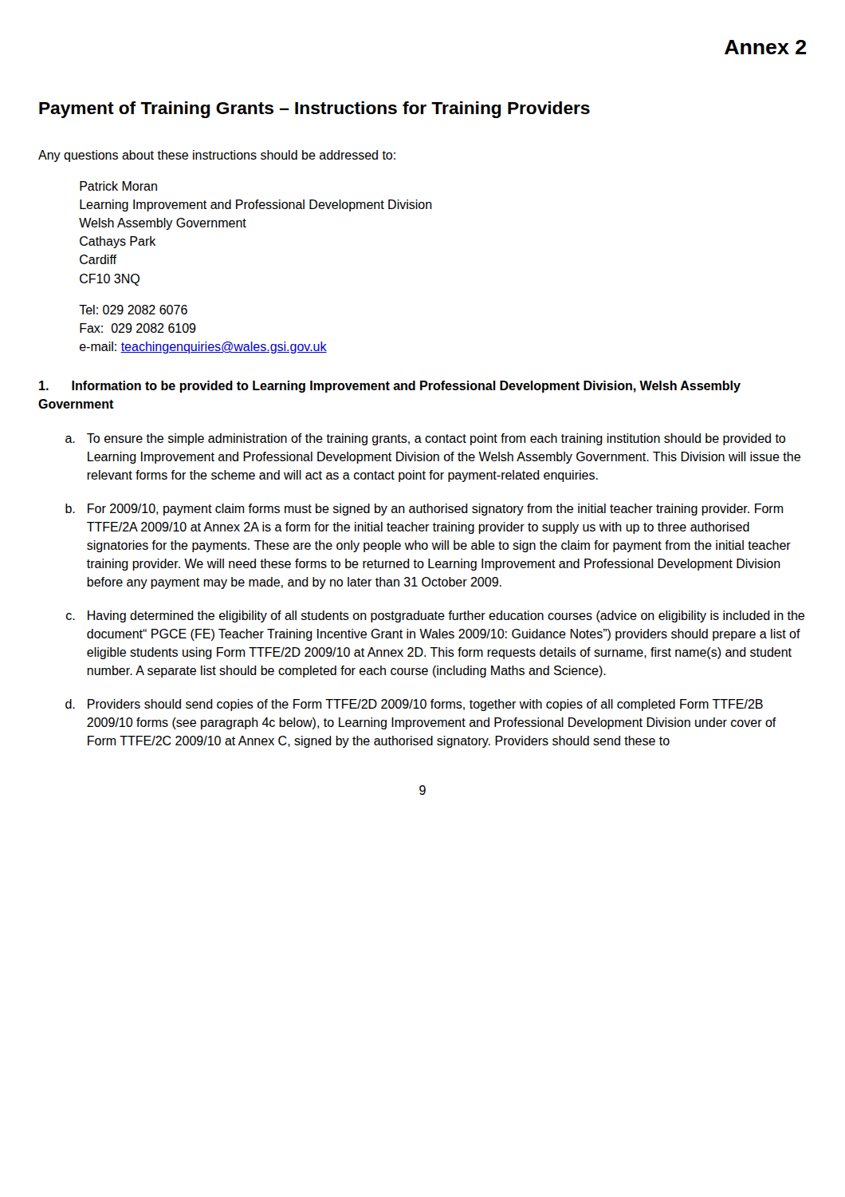Annex 2
Payment of Training Grants – Instructions for Training Providers
Any questions about these instructions should be addressed to:
Patrick Moran
Learning Improvement and Professional Development Division
Welsh Assembly Government
Cathays Park
Cardiff
CF10 3NQ
Tel: 029 2082 6076
Fax: 029 2082 6109
e-mail: teachingenquiries@wales.gsi.gov.uk
1. Information to be provided to Learning Improvement and Professional Development Division, Welsh Assembly Government
To ensure the simple administration of the training grants, a contact point from each training institution should be provided to Learning Improvement and Professional Development Division of the Welsh Assembly Government. This Division will issue the relevant forms for the scheme and will act as a contact point for payment-related enquiries.
For 2009/10, payment claim forms must be signed by an authorised signatory from the initial teacher training provider. Form TTFE/2A 2009/10 at Annex 2A is a form for the initial teacher training provider to supply us with up to three authorised signatories for the payments. These are the only people who will be able to sign the claim for payment from the initial teacher training provider. We will need these forms to be returned to Learning Improvement and Professional Development Division before any payment may be made, and by no later than 31 October 2009.
Having determined the eligibility of all students on postgraduate further education courses (advice on eligibility is included in the document“ PGCE (FE) Teacher Training Incentive Grant in Wales 2009/10: Guidance Notes”) providers should prepare a list of eligible students using Form TTFE/2D 2009/10 at Annex 2D. This form requests details of surname, first name(s) and student number. A separate list should be completed for each course (including Maths and Science).
Providers should send copies of the Form TTFE/2D 2009/10 forms, together with copies of all completed Form TTFE/2B 2009/10 forms (see paragraph 4c below), to Learning Improvement and Professional Development Division under cover of Form TTFE/2C 2009/10 at Annex C, signed by the authorised signatory. Providers should send these to
9